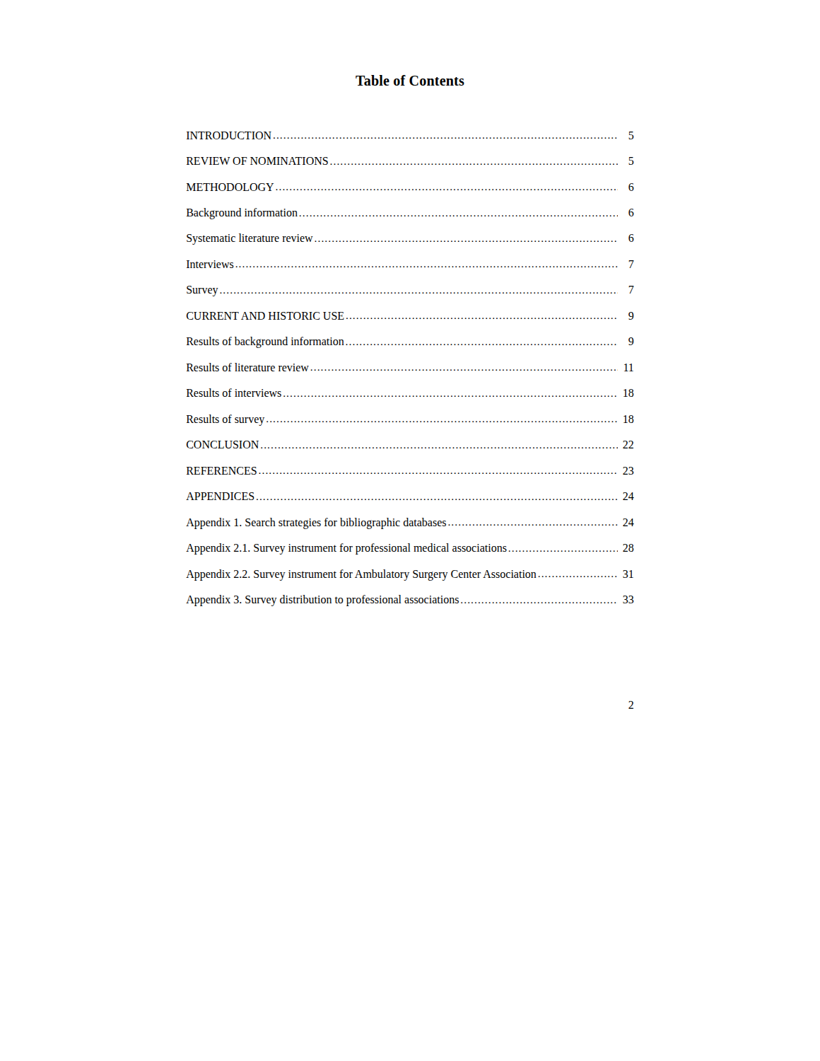Table of Contents
INTRODUCTION .................................................................................................................................. 5
REVIEW OF NOMINATIONS .............................................................................................................. 5
METHODOLOGY ........................................................................................................................... 6
Background information ....................................................................................................................... 6
Systematic literature review .................................................................................................................. 6
Interviews ..................................................................................................................................... 7
Survey ......................................................................................................................................... 7
CURRENT AND HISTORIC USE ....................................................................................................... 9
Results of background information ....................................................................................................... 9
Results of literature review ................................................................................................................. 11
Results of interviews ......................................................................................................................... 18
Results of survey .............................................................................................................................. 18
CONCLUSION .............................................................................................................................. 22
REFERENCES .............................................................................................................................. 23
APPENDICES ................................................................................................................................ 24
Appendix 1. Search strategies for bibliographic databases .................................................................... 24
Appendix 2.1. Survey instrument for professional medical associations ............................................. 28
Appendix 2.2. Survey instrument for Ambulatory Surgery Center Association ................................... 31
Appendix 3. Survey distribution to professional associations .............................................................. 33
2